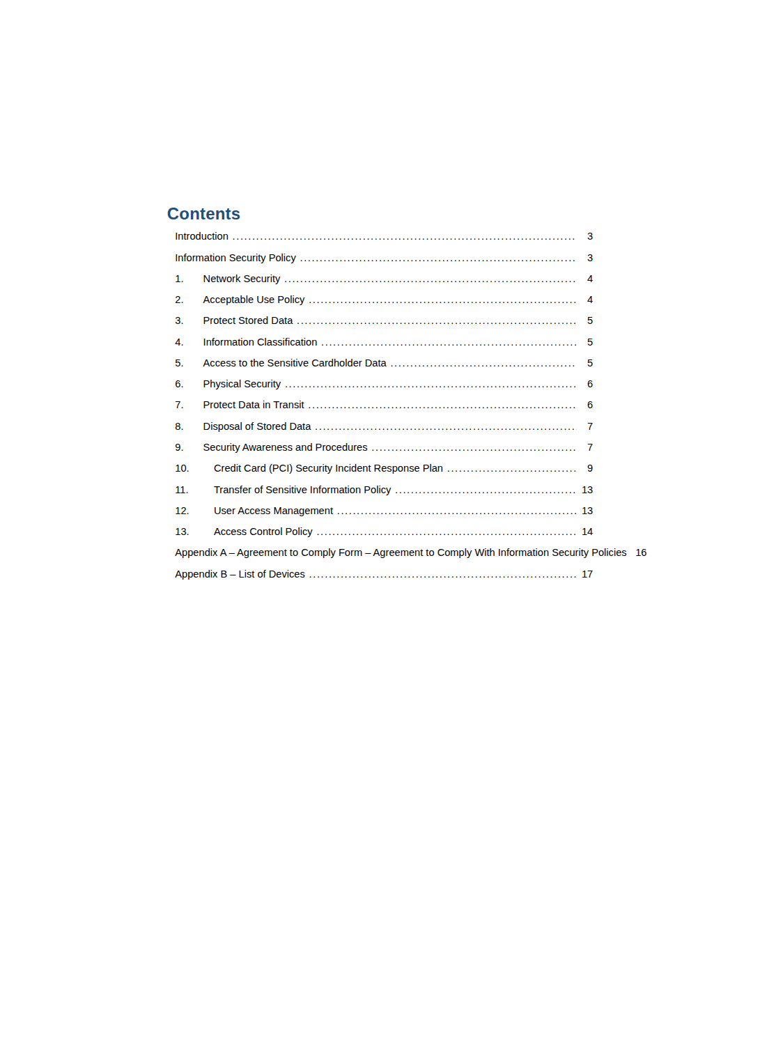Contents
Introduction .......................................................................................................................................... 3
Information Security Policy ............................................................................................................. 3
1. Network Security ................................................................................................................. 4
2. Acceptable Use Policy ......................................................................................................... 4
3. Protect Stored Data ............................................................................................................ 5
4. Information Classification ..................................................................................................... 5
5. Access to the Sensitive Cardholder Data ................................................................................. 5
6. Physical Security ................................................................................................................. 6
7. Protect Data in Transit ......................................................................................................... 6
8. Disposal of Stored Data ....................................................................................................... 7
9. Security Awareness and Procedures ....................................................................................... 7
10. Credit Card (PCI) Security Incident Response Plan ................................................................. 9
11. Transfer of Sensitive Information Policy ................................................................................. 13
12. User Access Management ..................................................................................................... 13
13. Access Control Policy ......................................................................................................... 14
Appendix A – Agreement to Comply Form – Agreement to Comply With Information Security Policies ............ 16
Appendix B – List of Devices ........................................................................................................... 17